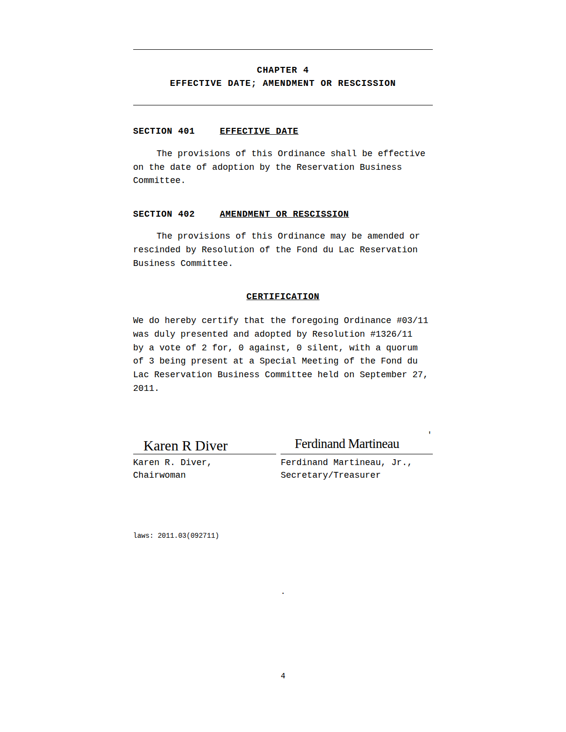CHAPTER 4 EFFECTIVE DATE; AMENDMENT OR RESCISSION
SECTION 401 EFFECTIVE DATE
The provisions of this Ordinance shall be effective on the date of adoption by the Reservation Business Committee.
SECTION 402 AMENDMENT OR RESCISSION
The provisions of this Ordinance may be amended or rescinded by Resolution of the Fond du Lac Reservation Business Committee.
CERTIFICATION
We do hereby certify that the foregoing Ordinance #03/11 was duly presented and adopted by Resolution #1326/11 by a vote of 2 for, 0 against, 0 silent, with a quorum of 3 being present at a Special Meeting of the Fond du Lac Reservation Business Committee held on September 27, 2011.
| Karen R Diver Karen R. Diver, Chairwoman | Ferdinand Martineau ' Ferdinand Martineau, Jr., Secretary/Treasurer |
laws: 2011.03(092711)
.
4